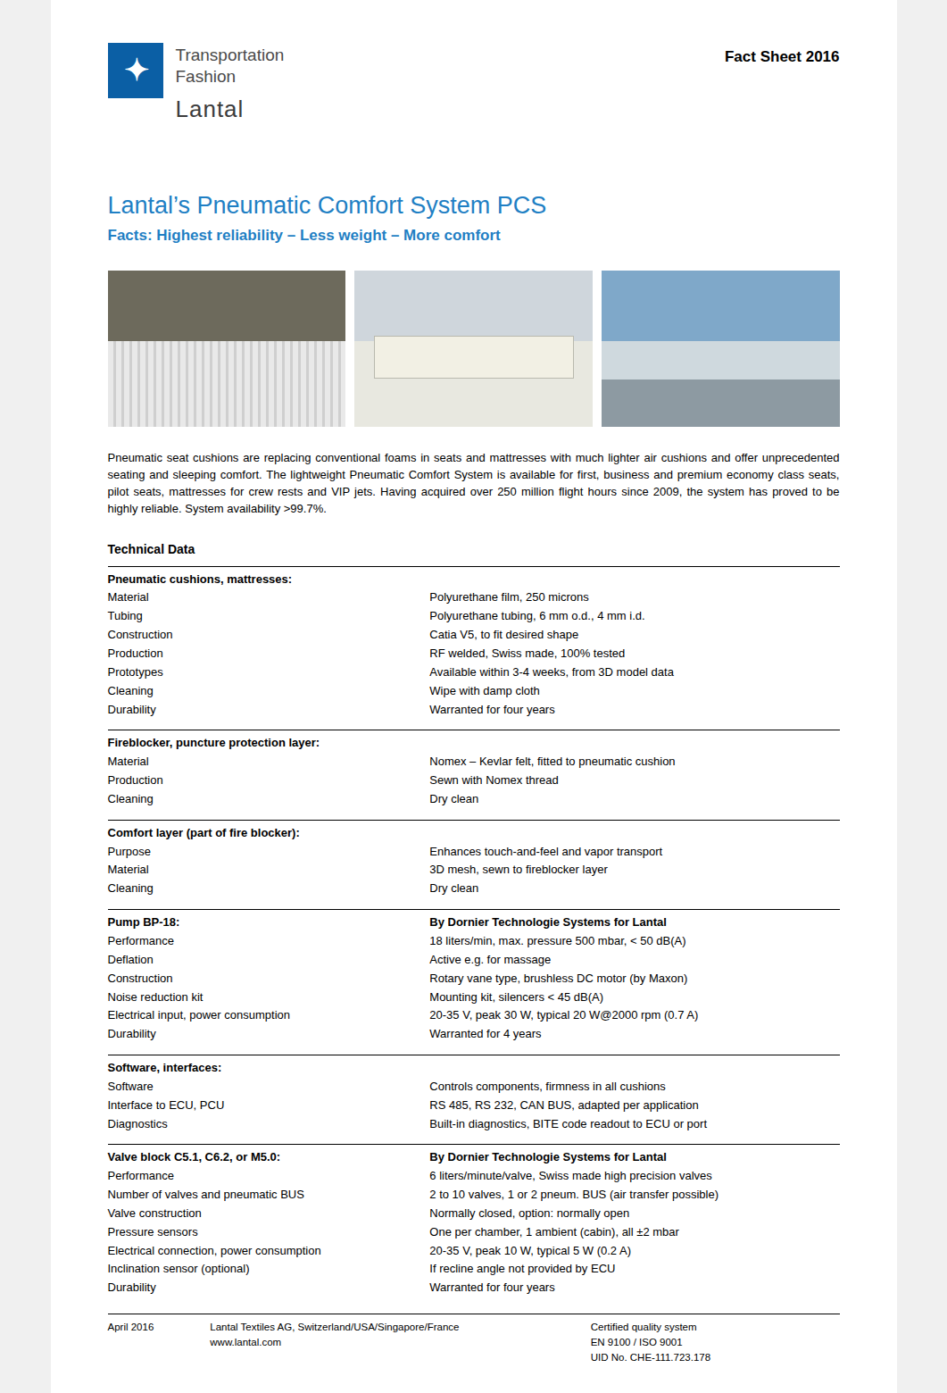✦
Transportation
Fashion
Lantal
Fact Sheet 2016
Lantal’s Pneumatic Comfort System PCS
Facts: Highest reliability – Less weight – More comfort
Pneumatic seat cushions are replacing conventional foams in seats and mattresses with much lighter air cushions and offer unprecedented seating and sleeping comfort. The lightweight Pneumatic Comfort System is available for first, business and premium economy class seats, pilot seats, mattresses for crew rests and VIP jets. Having acquired over 250 million flight hours since 2009, the system has proved to be highly reliable. System availability >99.7%.
Technical Data
| Pneumatic cushions, mattresses: | |
| Material | Polyurethane film, 250 microns |
| Tubing | Polyurethane tubing, 6 mm o.d., 4 mm i.d. |
| Construction | Catia V5, to fit desired shape |
| Production | RF welded, Swiss made, 100% tested |
| Prototypes | Available within 3-4 weeks, from 3D model data |
| Cleaning | Wipe with damp cloth |
| Durability | Warranted for four years |
| Fireblocker, puncture protection layer: | |
| Material | Nomex – Kevlar felt, fitted to pneumatic cushion |
| Production | Sewn with Nomex thread |
| Cleaning | Dry clean |
| Comfort layer (part of fire blocker): | |
| Purpose | Enhances touch-and-feel and vapor transport |
| Material | 3D mesh, sewn to fireblocker layer |
| Cleaning | Dry clean |
| Pump BP-18: | By Dornier Technologie Systems for Lantal |
| Performance | 18 liters/min, max. pressure 500 mbar, < 50 dB(A) |
| Deflation | Active e.g. for massage |
| Construction | Rotary vane type, brushless DC motor (by Maxon) |
| Noise reduction kit | Mounting kit, silencers < 45 dB(A) |
| Electrical input, power consumption | 20-35 V, peak 30 W, typical 20 W@2000 rpm (0.7 A) |
| Durability | Warranted for 4 years |
| Software, interfaces: | |
| Software | Controls components, firmness in all cushions |
| Interface to ECU, PCU | RS 485, RS 232, CAN BUS, adapted per application |
| Diagnostics | Built-in diagnostics, BITE code readout to ECU or port |
| Valve block C5.1, C6.2, or M5.0: | By Dornier Technologie Systems for Lantal |
| Performance | 6 liters/minute/valve, Swiss made high precision valves |
| Number of valves and pneumatic BUS | 2 to 10 valves, 1 or 2 pneum. BUS (air transfer possible) |
| Valve construction | Normally closed, option: normally open |
| Pressure sensors | One per chamber, 1 ambient (cabin), all ±2 mbar |
| Electrical connection, power consumption | 20-35 V, peak 10 W, typical 5 W (0.2 A) |
| Inclination sensor (optional) | If recline angle not provided by ECU |
| Durability | Warranted for four years |
April 2016
Lantal Textiles AG, Switzerland/USA/Singapore/France
www.lantal.com
Certified quality system
EN 9100 / ISO 9001
UID No. CHE-111.723.178